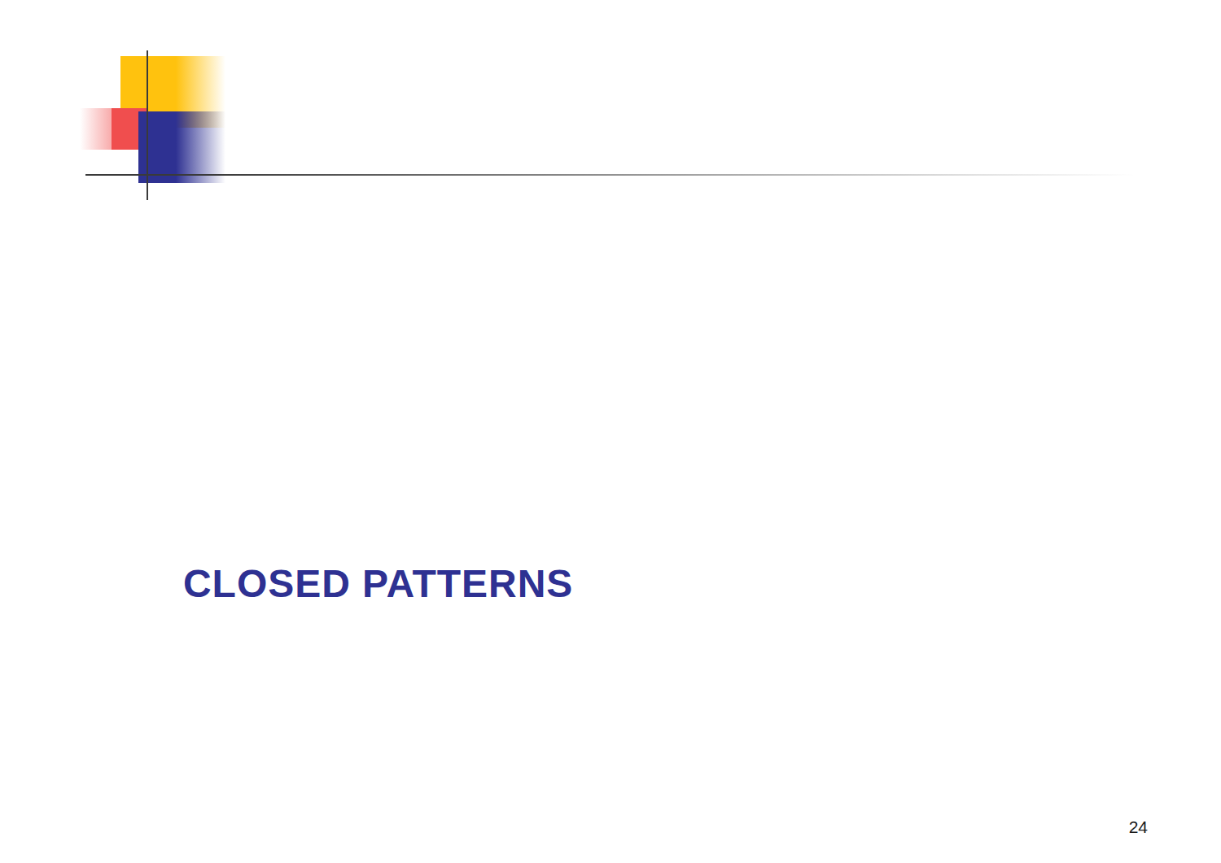CLOSED PATTERNS
24